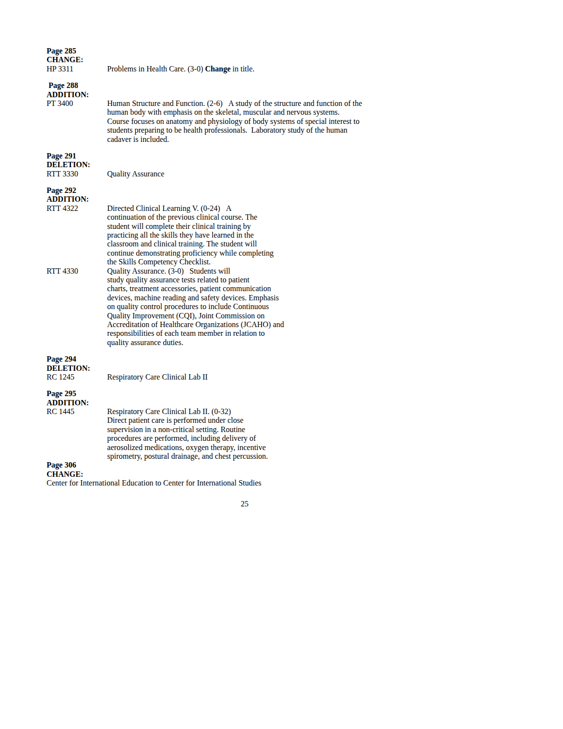Page 285
CHANGE:
HP 3311
Problems in Health Care. (3-0) Change in title.
Page 288
ADDITION:
PT 3400
Human Structure and Function. (2-6) A study of the structure and function of the
human body with emphasis on the skeletal, muscular and nervous systems.
Course focuses on anatomy and physiology of body systems of special interest to
students preparing to be health professionals. Laboratory study of the human
cadaver is included.
Page 291
DELETION:
RTT 3330
Quality Assurance
Page 292
ADDITION:
RTT 4322
Directed Clinical Learning V. (0-24) A
continuation of the previous clinical course. The
student will complete their clinical training by
practicing all the skills they have learned in the
classroom and clinical training. The student will
continue demonstrating proficiency while completing
the Skills Competency Checklist.
RTT 4330
Quality Assurance. (3-0) Students will
study quality assurance tests related to patient
charts, treatment accessories, patient communication
devices, machine reading and safety devices. Emphasis
on quality control procedures to include Continuous
Quality Improvement (CQI), Joint Commission on
Accreditation of Healthcare Organizations (JCAHO) and
responsibilities of each team member in relation to
quality assurance duties.
Page 294
DELETION:
RC 1245
Respiratory Care Clinical Lab II
Page 295
ADDITION:
RC 1445
Respiratory Care Clinical Lab II. (0-32)
Direct patient care is performed under close
supervision in a non-critical setting. Routine
procedures are performed, including delivery of
aerosolized medications, oxygen therapy, incentive
spirometry, postural drainage, and chest percussion.
Page 306
CHANGE:
Center for International Education to Center for International Studies
25